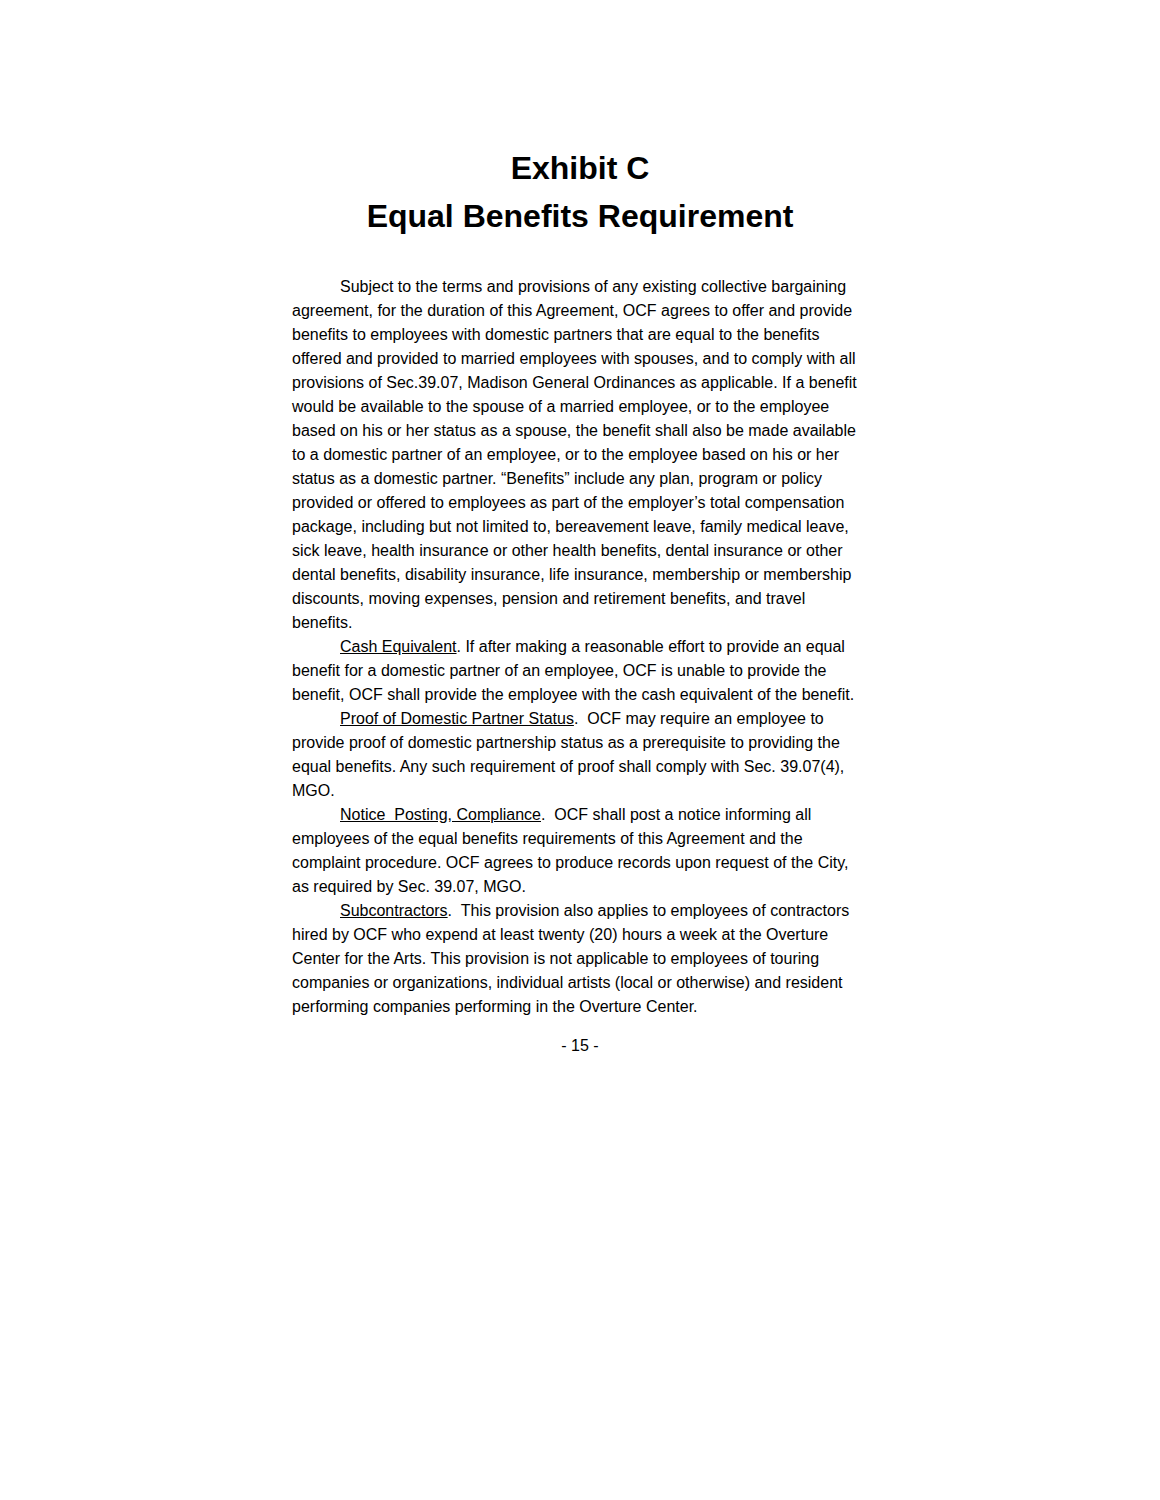Exhibit C Equal Benefits Requirement
Subject to the terms and provisions of any existing collective bargaining agreement, for the duration of this Agreement, OCF agrees to offer and provide benefits to employees with domestic partners that are equal to the benefits offered and provided to married employees with spouses, and to comply with all provisions of Sec.39.07, Madison General Ordinances as applicable. If a benefit would be available to the spouse of a married employee, or to the employee based on his or her status as a spouse, the benefit shall also be made available to a domestic partner of an employee, or to the employee based on his or her status as a domestic partner. “Benefits” include any plan, program or policy provided or offered to employees as part of the employer’s total compensation package, including but not limited to, bereavement leave, family medical leave, sick leave, health insurance or other health benefits, dental insurance or other dental benefits, disability insurance, life insurance, membership or membership discounts, moving expenses, pension and retirement benefits, and travel benefits.
Cash Equivalent. If after making a reasonable effort to provide an equal benefit for a domestic partner of an employee, OCF is unable to provide the benefit, OCF shall provide the employee with the cash equivalent of the benefit.
Proof of Domestic Partner Status. OCF may require an employee to provide proof of domestic partnership status as a prerequisite to providing the equal benefits. Any such requirement of proof shall comply with Sec. 39.07(4), MGO.
Notice Posting, Compliance. OCF shall post a notice informing all employees of the equal benefits requirements of this Agreement and the complaint procedure. OCF agrees to produce records upon request of the City, as required by Sec. 39.07, MGO.
Subcontractors. This provision also applies to employees of contractors hired by OCF who expend at least twenty (20) hours a week at the Overture Center for the Arts. This provision is not applicable to employees of touring companies or organizations, individual artists (local or otherwise) and resident performing companies performing in the Overture Center.
- 15 -